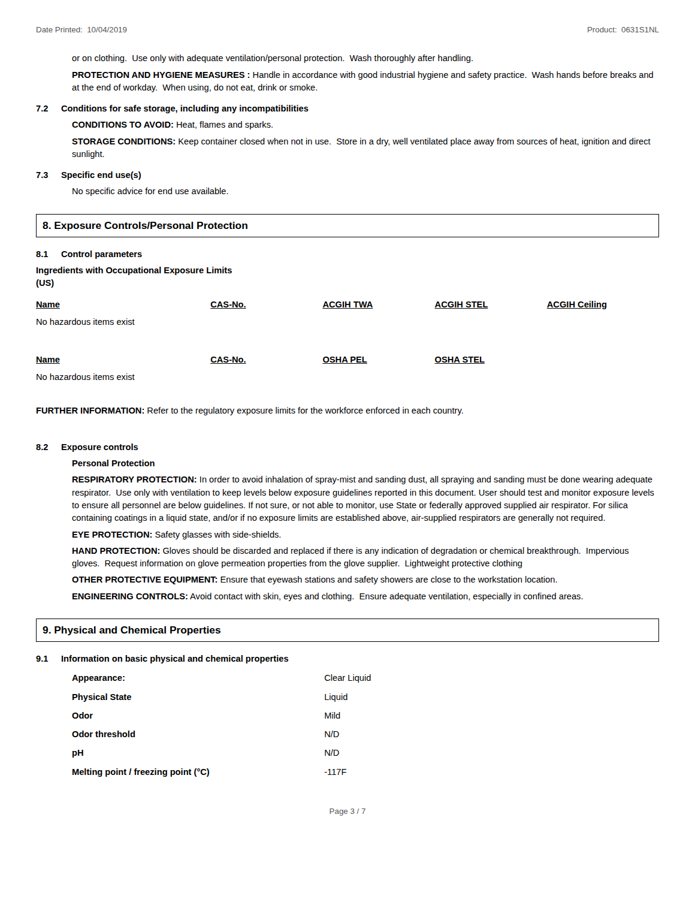Date Printed: 10/04/2019
Product: 0631S1NL
or on clothing. Use only with adequate ventilation/personal protection. Wash thoroughly after handling.
PROTECTION AND HYGIENE MEASURES : Handle in accordance with good industrial hygiene and safety practice. Wash hands before breaks and at the end of workday. When using, do not eat, drink or smoke.
7.2
Conditions for safe storage, including any incompatibilities
CONDITIONS TO AVOID: Heat, flames and sparks.
STORAGE CONDITIONS: Keep container closed when not in use. Store in a dry, well ventilated place away from sources of heat, ignition and direct sunlight.
7.3
Specific end use(s)
No specific advice for end use available.
8. Exposure Controls/Personal Protection
8.1
Control parameters
Ingredients with Occupational Exposure Limits
(US)
| Name | CAS-No. | ACGIH TWA | ACGIH STEL | ACGIH Ceiling |
| --- | --- | --- | --- | --- |
| No hazardous items exist | | | | |
| Name | CAS-No. | OSHA PEL | OSHA STEL | |
| --- | --- | --- | --- | --- |
| No hazardous items exist | | | | |
FURTHER INFORMATION: Refer to the regulatory exposure limits for the workforce enforced in each country.
8.2
Exposure controls
Personal Protection
RESPIRATORY PROTECTION: In order to avoid inhalation of spray-mist and sanding dust, all spraying and sanding must be done wearing adequate respirator. Use only with ventilation to keep levels below exposure guidelines reported in this document. User should test and monitor exposure levels to ensure all personnel are below guidelines. If not sure, or not able to monitor, use State or federally approved supplied air respirator. For silica containing coatings in a liquid state, and/or if no exposure limits are established above, air-supplied respirators are generally not required.
EYE PROTECTION: Safety glasses with side-shields.
HAND PROTECTION: Gloves should be discarded and replaced if there is any indication of degradation or chemical breakthrough. Impervious gloves. Request information on glove permeation properties from the glove supplier. Lightweight protective clothing
OTHER PROTECTIVE EQUIPMENT: Ensure that eyewash stations and safety showers are close to the workstation location.
ENGINEERING CONTROLS: Avoid contact with skin, eyes and clothing. Ensure adequate ventilation, especially in confined areas.
9. Physical and Chemical Properties
9.1
Information on basic physical and chemical properties
| Appearance: | Clear Liquid |
| Physical State | Liquid |
| Odor | Mild |
| Odor threshold | N/D |
| pH | N/D |
| Melting point / freezing point (°C) | -117F |
Page 3 / 7